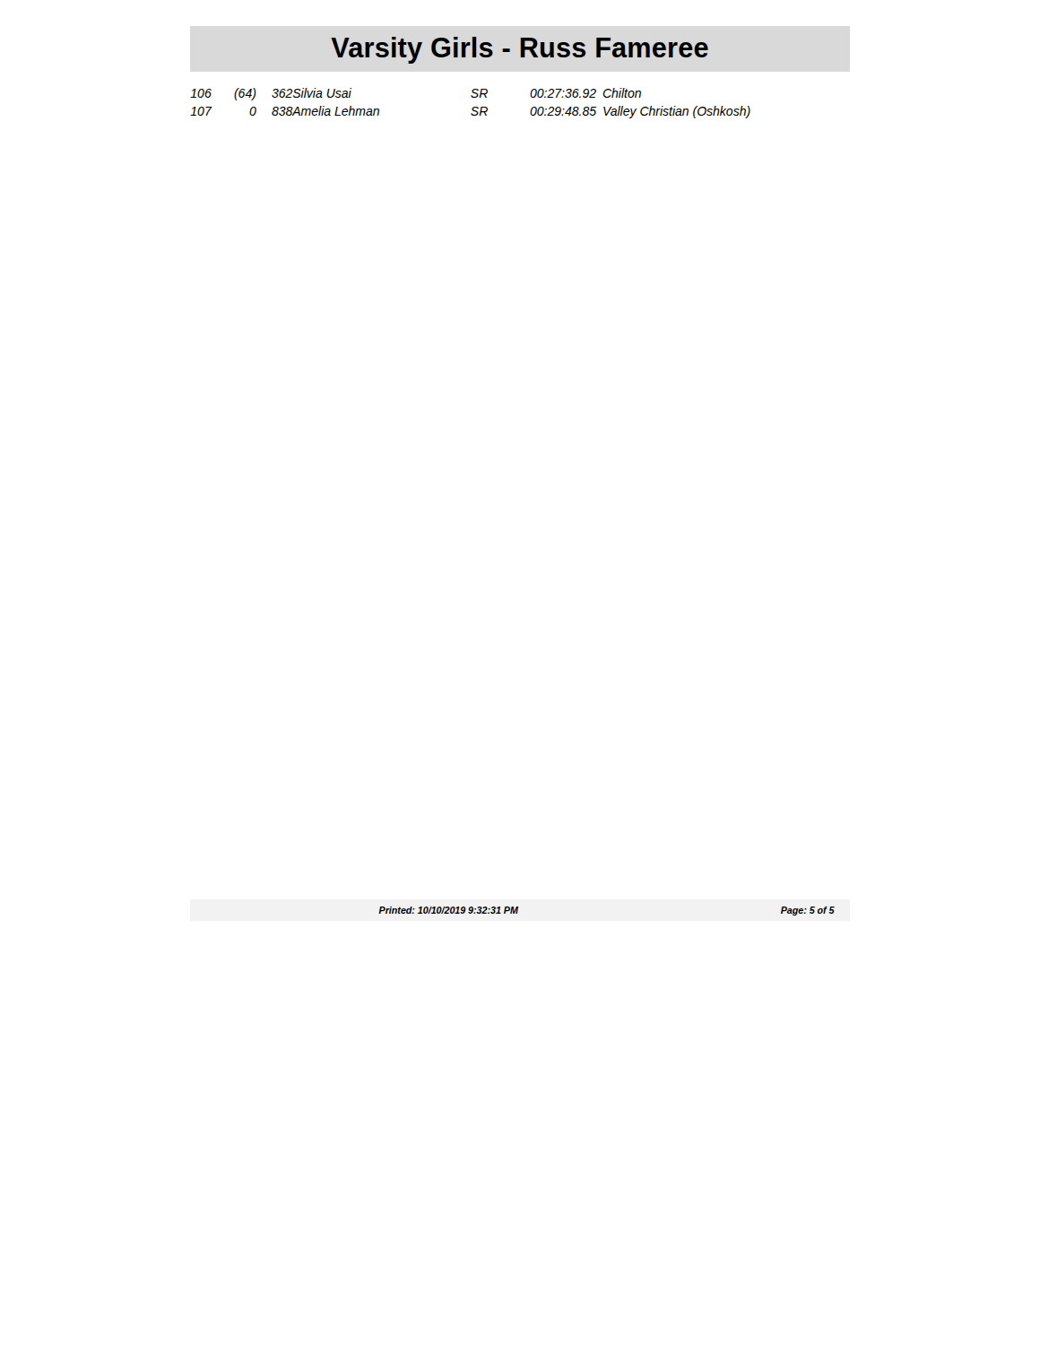Varsity Girls - Russ Fameree
| 106 | (64) | 362 | Silvia Usai | SR | 00:27:36.92 | Chilton |
| 107 | 0 | 838 | Amelia Lehman | SR | 00:29:48.85 | Valley Christian (Oshkosh) |
Printed: 10/10/2019 9:32:31 PM Page: 5 of 5